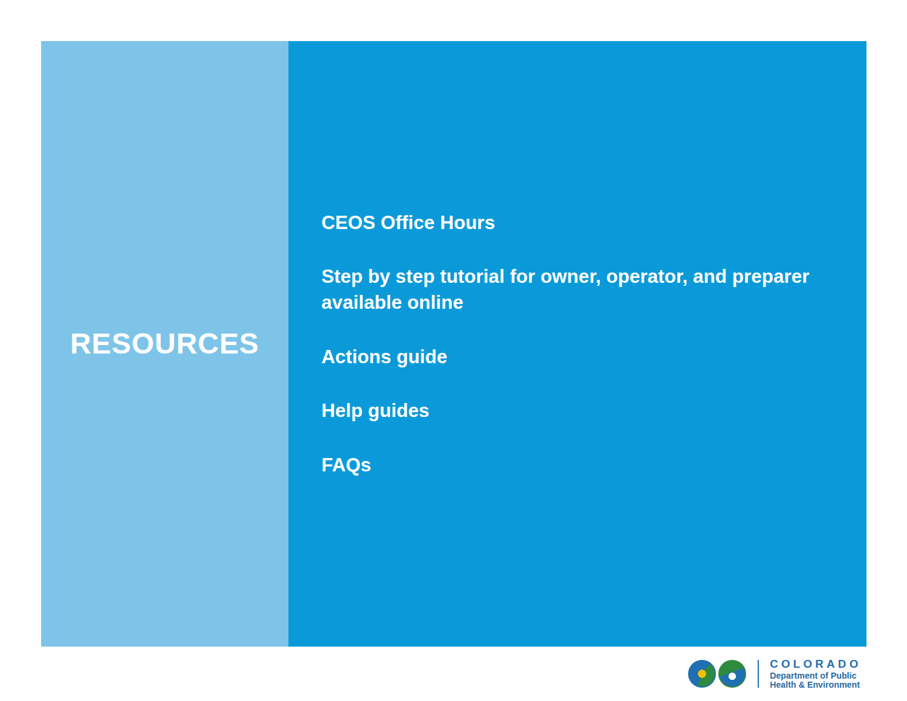RESOURCES
CEOS Office Hours
Step by step tutorial for owner, operator, and preparer available online
Actions guide
Help guides
FAQs
Colorado
Department of Public
Health & Environment